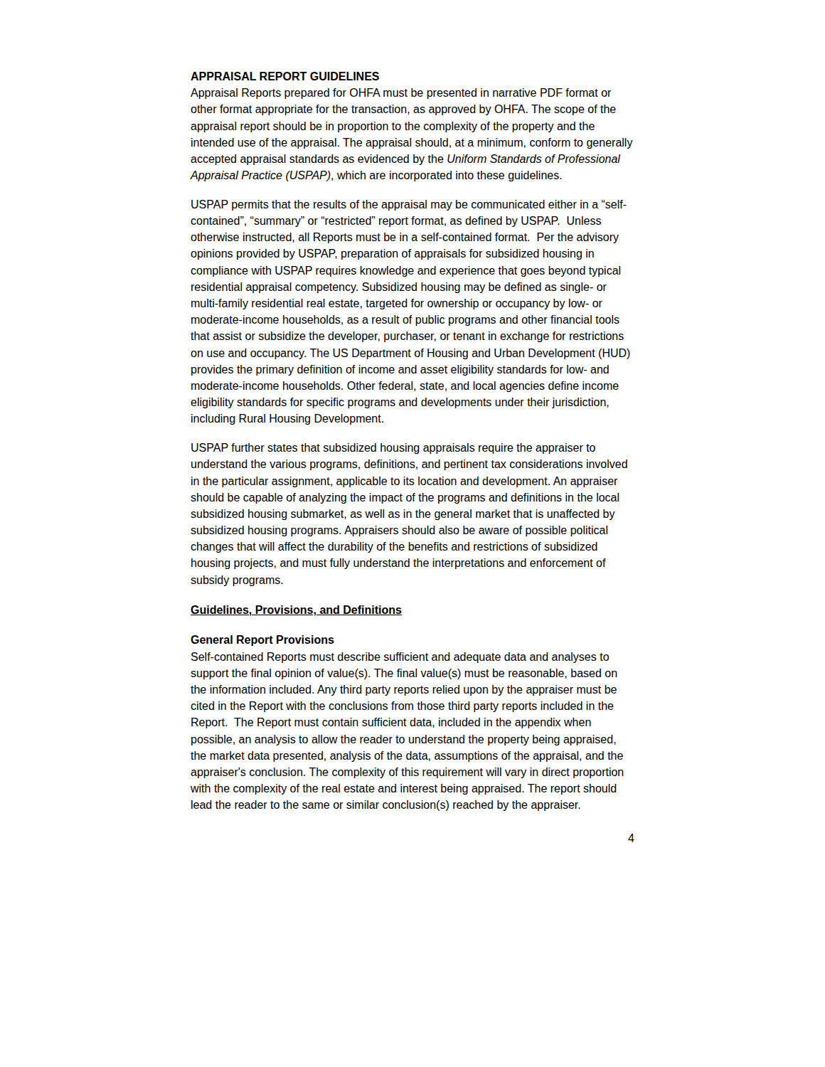Appraisal Report Guidelines
Appraisal Reports prepared for OHFA must be presented in narrative PDF format or other format appropriate for the transaction, as approved by OHFA. The scope of the appraisal report should be in proportion to the complexity of the property and the intended use of the appraisal. The appraisal should, at a minimum, conform to generally accepted appraisal standards as evidenced by the Uniform Standards of Professional Appraisal Practice (USPAP), which are incorporated into these guidelines.
USPAP permits that the results of the appraisal may be communicated either in a “self-contained”, “summary” or “restricted” report format, as defined by USPAP. Unless otherwise instructed, all Reports must be in a self-contained format. Per the advisory opinions provided by USPAP, preparation of appraisals for subsidized housing in compliance with USPAP requires knowledge and experience that goes beyond typical residential appraisal competency. Subsidized housing may be defined as single- or multi-family residential real estate, targeted for ownership or occupancy by low- or moderate-income households, as a result of public programs and other financial tools that assist or subsidize the developer, purchaser, or tenant in exchange for restrictions on use and occupancy. The US Department of Housing and Urban Development (HUD) provides the primary definition of income and asset eligibility standards for low- and moderate-income households. Other federal, state, and local agencies define income eligibility standards for specific programs and developments under their jurisdiction, including Rural Housing Development.
USPAP further states that subsidized housing appraisals require the appraiser to understand the various programs, definitions, and pertinent tax considerations involved in the particular assignment, applicable to its location and development. An appraiser should be capable of analyzing the impact of the programs and definitions in the local subsidized housing submarket, as well as in the general market that is unaffected by subsidized housing programs. Appraisers should also be aware of possible political changes that will affect the durability of the benefits and restrictions of subsidized housing projects, and must fully understand the interpretations and enforcement of subsidy programs.
Guidelines, Provisions, and Definitions
General Report Provisions
Self-contained Reports must describe sufficient and adequate data and analyses to support the final opinion of value(s). The final value(s) must be reasonable, based on the information included. Any third party reports relied upon by the appraiser must be cited in the Report with the conclusions from those third party reports included in the Report. The Report must contain sufficient data, included in the appendix when possible, an analysis to allow the reader to understand the property being appraised, the market data presented, analysis of the data, assumptions of the appraisal, and the appraiser's conclusion. The complexity of this requirement will vary in direct proportion with the complexity of the real estate and interest being appraised. The report should lead the reader to the same or similar conclusion(s) reached by the appraiser.
4